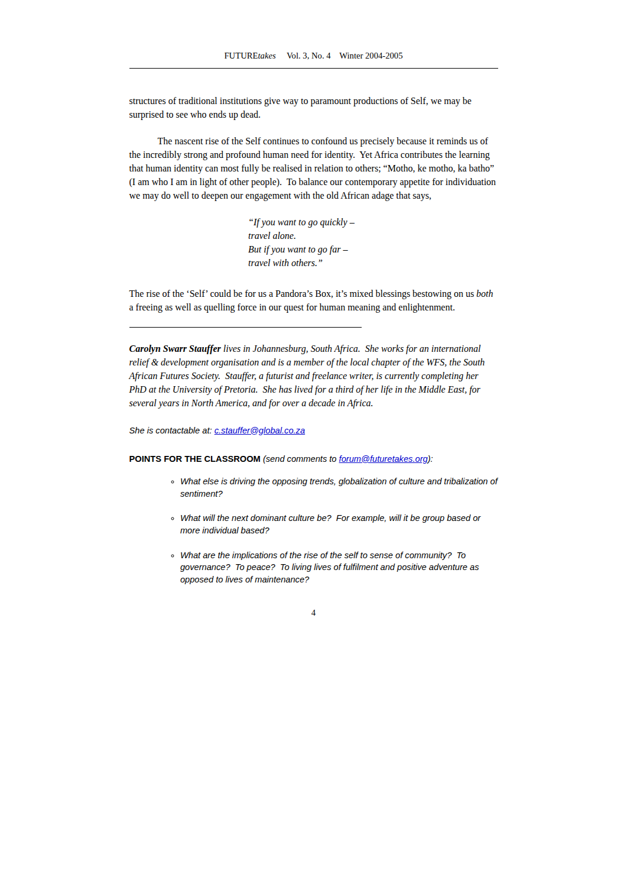FUTUREtakes Vol. 3, No. 4 Winter 2004-2005
structures of traditional institutions give way to paramount productions of Self, we may be surprised to see who ends up dead.
The nascent rise of the Self continues to confound us precisely because it reminds us of the incredibly strong and profound human need for identity. Yet Africa contributes the learning that human identity can most fully be realised in relation to others; “Motho, ke motho, ka batho” (I am who I am in light of other people). To balance our contemporary appetite for individuation we may do well to deepen our engagement with the old African adage that says,
“If you want to go quickly –
travel alone.
But if you want to go far –
travel with others.”
The rise of the ‘Self’ could be for us a Pandora’s Box, it’s mixed blessings bestowing on us both a freeing as well as quelling force in our quest for human meaning and enlightenment.
Carolyn Swarr Stauffer lives in Johannesburg, South Africa. She works for an international relief & development organisation and is a member of the local chapter of the WFS, the South African Futures Society. Stauffer, a futurist and freelance writer, is currently completing her PhD at the University of Pretoria. She has lived for a third of her life in the Middle East, for several years in North America, and for over a decade in Africa.
She is contactable at: c.stauffer@global.co.za
POINTS FOR THE CLASSROOM (send comments to forum@futuretakes.org):
What else is driving the opposing trends, globalization of culture and tribalization of sentiment?
What will the next dominant culture be? For example, will it be group based or more individual based?
What are the implications of the rise of the self to sense of community? To governance? To peace? To living lives of fulfilment and positive adventure as opposed to lives of maintenance?
4